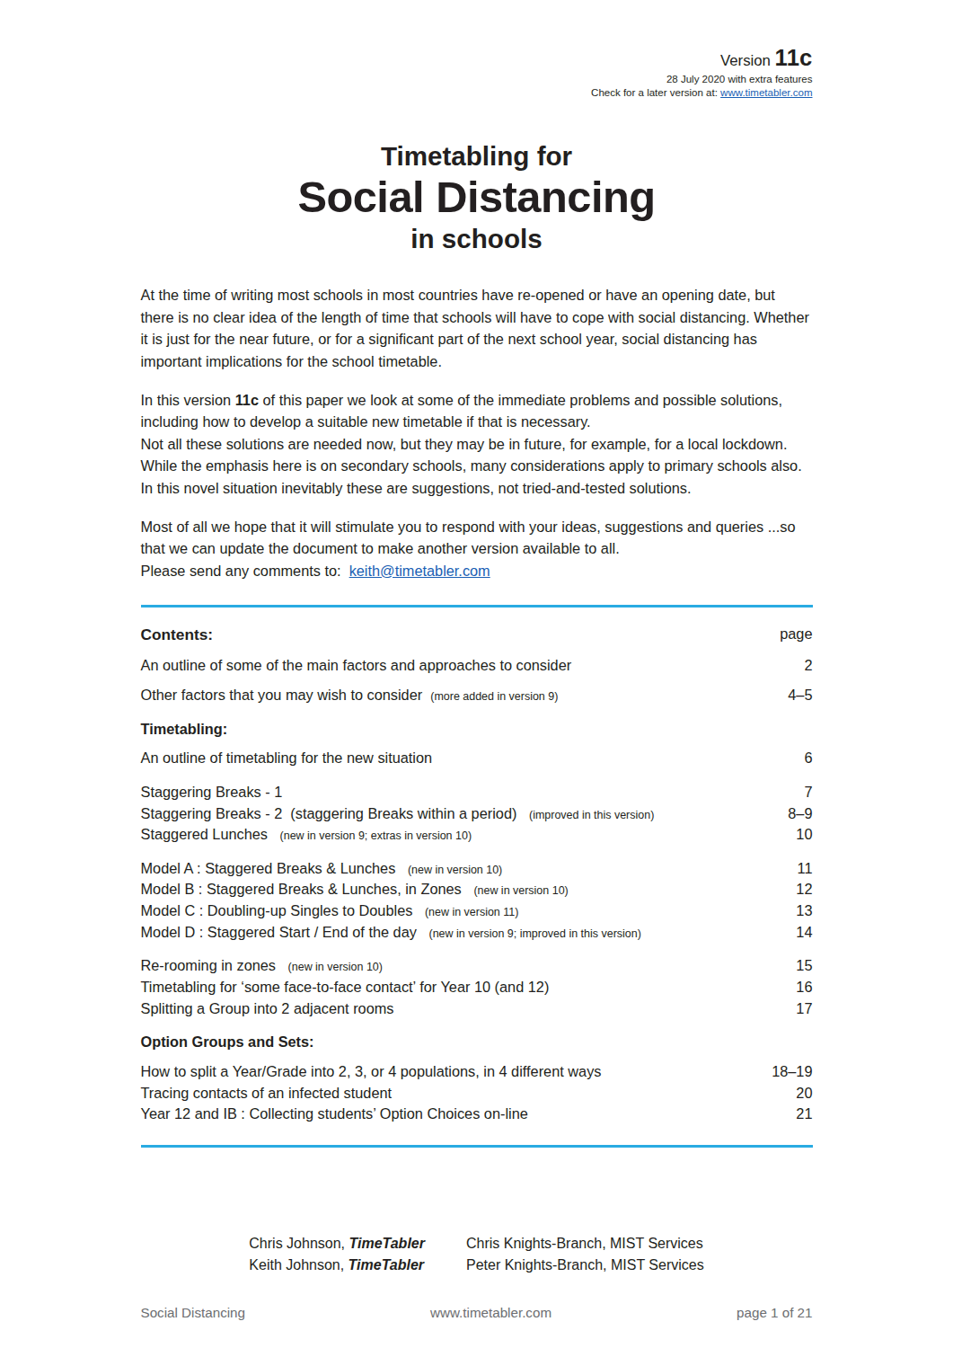Version 11c
28 July 2020 with extra features
Check for a later version at: www.timetabler.com
Timetabling for Social Distancing in schools
At the time of writing most schools in most countries have re-opened or have an opening date, but there is no clear idea of the length of time that schools will have to cope with social distancing. Whether it is just for the near future, or for a significant part of the next school year, social distancing has important implications for the school timetable.
In this version 11c of this paper we look at some of the immediate problems and possible solutions, including how to develop a suitable new timetable if that is necessary.
Not all these solutions are needed now, but they may be in future, for example, for a local lockdown.
While the emphasis here is on secondary schools, many considerations apply to primary schools also.
In this novel situation inevitably these are suggestions, not tried-and-tested solutions.
Most of all we hope that it will stimulate you to respond with your ideas, suggestions and queries ...so that we can update the document to make another version available to all.
Please send any comments to: keith@timetabler.com
Contents:
page
| An outline of some of the main factors and approaches to consider | 2 |
| Other factors that you may wish to consider (more added in version 9) | 4–5 |
| Timetabling: | |
| An outline of timetabling for the new situation | 6 |
| Staggering Breaks - 1 | 7 |
| Staggering Breaks - 2 (staggering Breaks within a period) (improved in this version) | 8–9 |
| Staggered Lunches (new in version 9; extras in version 10) | 10 |
| Model A : Staggered Breaks & Lunches (new in version 10) | 11 |
| Model B : Staggered Breaks & Lunches, in Zones (new in version 10) | 12 |
| Model C : Doubling-up Singles to Doubles (new in version 11) | 13 |
| Model D : Staggered Start / End of the day (new in version 9; improved in this version) | 14 |
| Re-rooming in zones (new in version 10) | 15 |
| Timetabling for ‘some face-to-face contact’ for Year 10 (and 12) | 16 |
| Splitting a Group into 2 adjacent rooms | 17 |
| Option Groups and Sets: | |
| How to split a Year/Grade into 2, 3, or 4 populations, in 4 different ways | 18–19 |
| Tracing contacts of an infected student | 20 |
| Year 12 and IB : Collecting students’ Option Choices on-line | 21 |
Chris Johnson, TimeTabler
Keith Johnson, TimeTabler
Chris Knights-Branch, MIST Services
Peter Knights-Branch, MIST Services
Social Distancing
www.timetabler.com
page 1 of 21